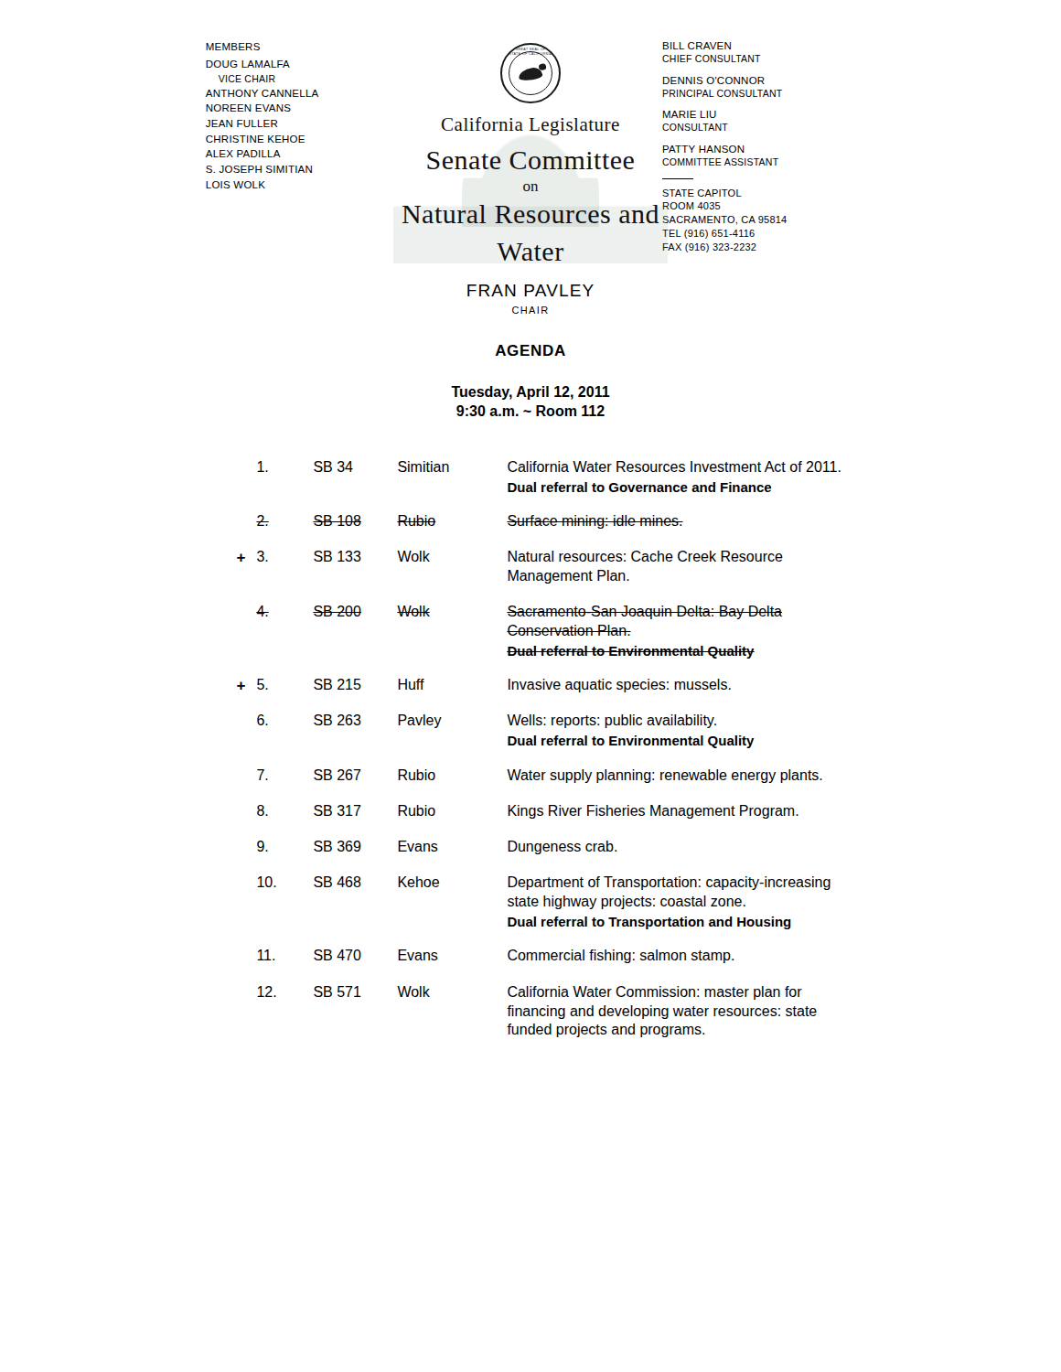MEMBERS
DOUG LAMALFA
VICE CHAIR
ANTHONY CANNELLA
NOREEN EVANS
JEAN FULLER
CHRISTINE KEHOE
ALEX PADILLA
S. JOSEPH SIMITIAN
LOIS WOLK
BILL CRAVEN CHIEF CONSULTANT
DENNIS O'CONNOR PRINCIPAL CONSULTANT
MARIE LIU CONSULTANT
PATTY HANSON COMMITTEE ASSISTANT
STATE CAPITOL
ROOM 4035
SACRAMENTO, CA 95814
TEL (916) 651-4116
FAX (916) 323-2232
THE GREAT SEAL OF THE STATE OF CALIFORNIA
California Legislature
Senate Committee
on
Natural Resources and Water
FRAN PAVLEY
CHAIR
AGENDA
Tuesday, April 12, 2011
9:30 a.m. ~ Room 112
1.
SB 34
Simitian
California Water Resources Investment Act of 2011. Dual referral to Governance and Finance
2.
SB 108
Rubio
Surface mining: idle mines.
+
3.
SB 133
Wolk
Natural resources: Cache Creek Resource Management Plan.
4.
SB 200
Wolk
Sacramento-San Joaquin Delta: Bay Delta Conservation Plan. Dual referral to Environmental Quality
+
5.
SB 215
Huff
Invasive aquatic species: mussels.
6.
SB 263
Pavley
Wells: reports: public availability. Dual referral to Environmental Quality
7.
SB 267
Rubio
Water supply planning: renewable energy plants.
8.
SB 317
Rubio
Kings River Fisheries Management Program.
9.
SB 369
Evans
Dungeness crab.
10.
SB 468
Kehoe
Department of Transportation: capacity-increasing state highway projects: coastal zone. Dual referral to Transportation and Housing
11.
SB 470
Evans
Commercial fishing: salmon stamp.
12.
SB 571
Wolk
California Water Commission: master plan for financing and developing water resources: state funded projects and programs.